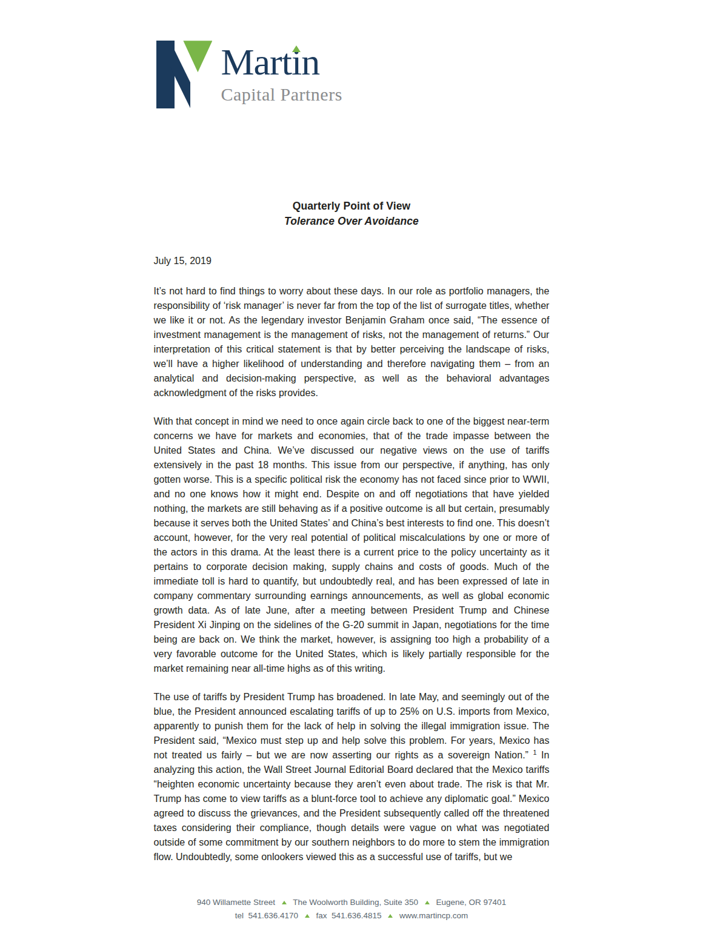Martin
Capital Partners
Quarterly Point of View
Tolerance Over Avoidance
July 15, 2019
It’s not hard to find things to worry about these days. In our role as portfolio managers, the responsibility of ‘risk manager’ is never far from the top of the list of surrogate titles, whether we like it or not. As the legendary investor Benjamin Graham once said, “The essence of investment management is the management of risks, not the management of returns.” Our interpretation of this critical statement is that by better perceiving the landscape of risks, we’ll have a higher likelihood of understanding and therefore navigating them – from an analytical and decision-making perspective, as well as the behavioral advantages acknowledgment of the risks provides.
With that concept in mind we need to once again circle back to one of the biggest near-term concerns we have for markets and economies, that of the trade impasse between the United States and China. We’ve discussed our negative views on the use of tariffs extensively in the past 18 months. This issue from our perspective, if anything, has only gotten worse. This is a specific political risk the economy has not faced since prior to WWII, and no one knows how it might end. Despite on and off negotiations that have yielded nothing, the markets are still behaving as if a positive outcome is all but certain, presumably because it serves both the United States’ and China’s best interests to find one. This doesn’t account, however, for the very real potential of political miscalculations by one or more of the actors in this drama. At the least there is a current price to the policy uncertainty as it pertains to corporate decision making, supply chains and costs of goods. Much of the immediate toll is hard to quantify, but undoubtedly real, and has been expressed of late in company commentary surrounding earnings announcements, as well as global economic growth data. As of late June, after a meeting between President Trump and Chinese President Xi Jinping on the sidelines of the G-20 summit in Japan, negotiations for the time being are back on. We think the market, however, is assigning too high a probability of a very favorable outcome for the United States, which is likely partially responsible for the market remaining near all-time highs as of this writing.
The use of tariffs by President Trump has broadened. In late May, and seemingly out of the blue, the President announced escalating tariffs of up to 25% on U.S. imports from Mexico, apparently to punish them for the lack of help in solving the illegal immigration issue. The President said, “Mexico must step up and help solve this problem. For years, Mexico has not treated us fairly – but we are now asserting our rights as a sovereign Nation.” 1 In analyzing this action, the Wall Street Journal Editorial Board declared that the Mexico tariffs “heighten economic uncertainty because they aren’t even about trade. The risk is that Mr. Trump has come to view tariffs as a blunt-force tool to achieve any diplomatic goal.” Mexico agreed to discuss the grievances, and the President subsequently called off the threatened taxes considering their compliance, though details were vague on what was negotiated outside of some commitment by our southern neighbors to do more to stem the immigration flow. Undoubtedly, some onlookers viewed this as a successful use of tariffs, but we
940 Willamette Street The Woolworth Building, Suite 350 Eugene, OR 97401
tel 541.636.4170 fax 541.636.4815 www.martincp.com